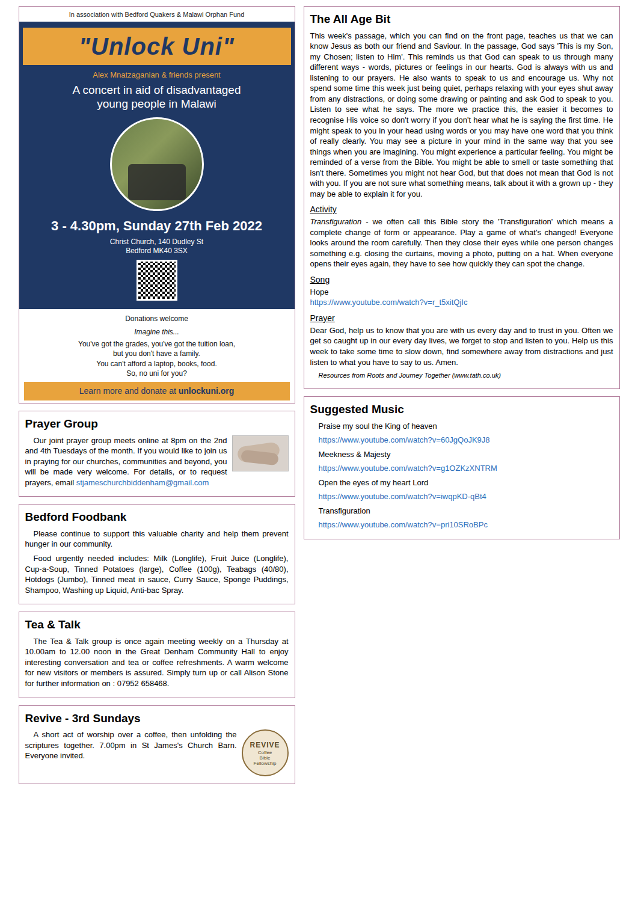In association with Bedford Quakers & Malawi Orphan Fund
"Unlock Uni"
Alex Mnatzaganian & friends present
A concert in aid of disadvantaged
young people in Malawi
3 - 4.30pm, Sunday 27th Feb 2022
Christ Church, 140 Dudley St
Bedford MK40 3SX
Donations welcome
Imagine this...
You've got the grades, you've got the tuition loan,
but you don't have a family.
You can't afford a laptop, books, food.
So, no uni for you?
Learn more and donate at unlockuni.org
Prayer Group
Our joint prayer group meets online at 8pm on the 2nd and 4th Tuesdays of the month. If you would like to join us in praying for our churches, communities and beyond, you will be made very welcome. For details, or to request prayers, email stjameschurchbiddenham@gmail.com
Bedford Foodbank
Please continue to support this valuable charity and help them prevent hunger in our community.
Food urgently needed includes: Milk (Longlife), Fruit Juice (Longlife), Cup-a-Soup, Tinned Potatoes (large), Coffee (100g), Teabags (40/80), Hotdogs (Jumbo), Tinned meat in sauce, Curry Sauce, Sponge Puddings, Shampoo, Washing up Liquid, Anti-bac Spray.
Tea & Talk
The Tea & Talk group is once again meeting weekly on a Thursday at 10.00am to 12.00 noon in the Great Denham Community Hall to enjoy interesting conversation and tea or coffee refreshments. A warm welcome for new visitors or members is assured. Simply turn up or call Alison Stone for further information on : 07952 658468.
Revive - 3rd Sundays
REVIVECoffee
Bible
Fellowship
A short act of worship over a coffee, then unfolding the scriptures together. 7.00pm in St James's Church Barn. Everyone invited.
The All Age Bit
This week's passage, which you can find on the front page, teaches us that we can know Jesus as both our friend and Saviour. In the passage, God says 'This is my Son, my Chosen; listen to Him'. This reminds us that God can speak to us through many different ways - words, pictures or feelings in our hearts. God is always with us and listening to our prayers. He also wants to speak to us and encourage us. Why not spend some time this week just being quiet, perhaps relaxing with your eyes shut away from any distractions, or doing some drawing or painting and ask God to speak to you. Listen to see what he says. The more we practice this, the easier it becomes to recognise His voice so don't worry if you don't hear what he is saying the first time. He might speak to you in your head using words or you may have one word that you think of really clearly. You may see a picture in your mind in the same way that you see things when you are imagining. You might experience a particular feeling. You might be reminded of a verse from the Bible. You might be able to smell or taste something that isn't there. Sometimes you might not hear God, but that does not mean that God is not with you. If you are not sure what something means, talk about it with a grown up - they may be able to explain it for you.
Activity
Transfiguration - we often call this Bible story the 'Transfiguration' which means a complete change of form or appearance. Play a game of what's changed! Everyone looks around the room carefully. Then they close their eyes while one person changes something e.g. closing the curtains, moving a photo, putting on a hat. When everyone opens their eyes again, they have to see how quickly they can spot the change.
Song
Hope
https://www.youtube.com/watch?v=r_t5xitQjIc
Prayer
Dear God, help us to know that you are with us every day and to trust in you. Often we get so caught up in our every day lives, we forget to stop and listen to you. Help us this week to take some time to slow down, find somewhere away from distractions and just listen to what you have to say to us. Amen.
Resources from Roots and Journey Together (www.tath.co.uk)
Suggested Music
Praise my soul the King of heaven
https://www.youtube.com/watch?v=60JgQoJK9J8
Meekness & Majesty
https://www.youtube.com/watch?v=g1OZKzXNTRM
Open the eyes of my heart Lord
https://www.youtube.com/watch?v=iwqpKD-qBt4
Transfiguration
https://www.youtube.com/watch?v=pri10SRoBPc